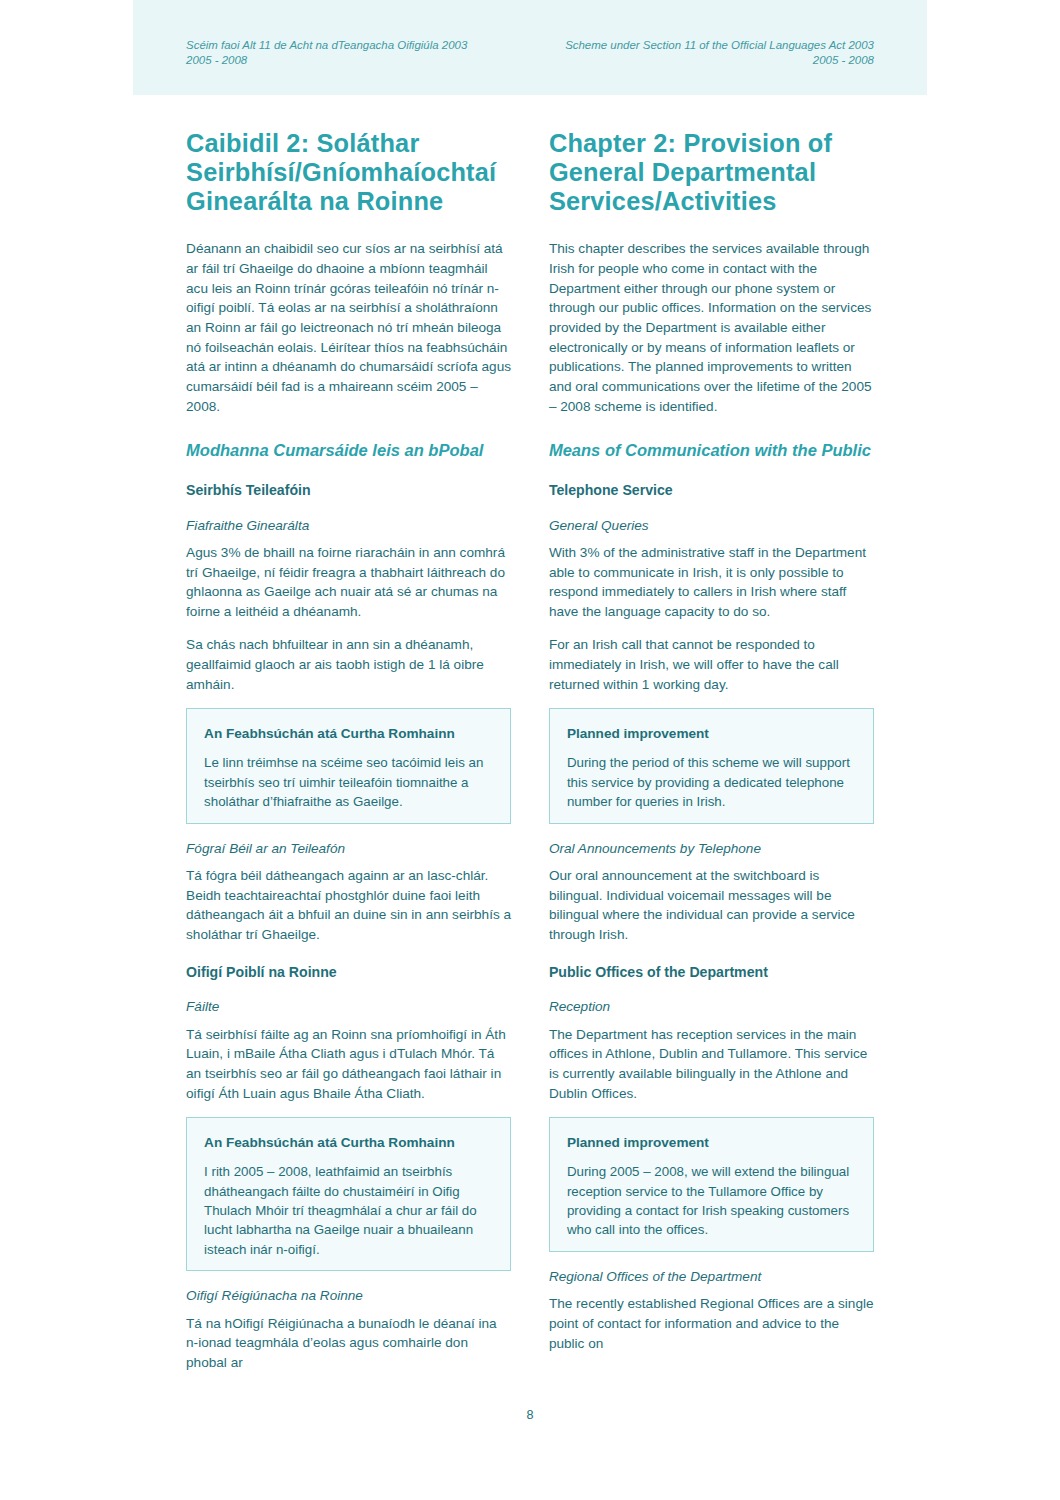Scéim faoi Alt 11 de Acht na dTeangacha Oifigiúla 2003
2005 - 2008
Scheme under Section 11 of the Official Languages Act 2003
2005 - 2008
Caibidil 2: Soláthar Seirbhísí/Gníomhaíochtaí Ginearálta na Roinne
Déanann an chaibidil seo cur síos ar na seirbhísí atá ar fáil trí Ghaeilge do dhaoine a mbíonn teagmháil acu leis an Roinn trínár gcóras teileafóin nó trínár n-oifigí poiblí. Tá eolas ar na seirbhísí a sholáthraíonn an Roinn ar fáil go leictreonach nó trí mheán bileoga nó foilseachán eolais. Léirítear thíos na feabhsúcháin atá ar intinn a dhéanamh do chumarsáidí scríofa agus cumarsáidí béil fad is a mhaireann scéim 2005 – 2008.
Modhanna Cumarsáide leis an bPobal
Seirbhís Teileafóin
Fiafraithe Ginearálta
Agus 3% de bhaill na foirne riaracháin in ann comhrá trí Ghaeilge, ní féidir freagra a thabhairt láithreach do ghlaonna as Gaeilge ach nuair atá sé ar chumas na foirne a leithéid a dhéanamh.
Sa chás nach bhfuiltear in ann sin a dhéanamh, geallfaimid glaoch ar ais taobh istigh de 1 lá oibre amháin.
An Feabhsúchán atá Curtha Romhainn
Le linn tréimhse na scéime seo tacóimid leis an tseirbhís seo trí uimhir teileafóin tiomnaithe a sholáthar d’fhiafraithe as Gaeilge.
Fógraí Béil ar an Teileafón
Tá fógra béil dátheangach againn ar an lasc-chlár. Beidh teachtaireachtaí phostghlór duine faoi leith dátheangach áit a bhfuil an duine sin in ann seirbhís a sholáthar trí Ghaeilge.
Oifigí Poiblí na Roinne
Fáilte
Tá seirbhísí fáilte ag an Roinn sna príomhoifigí in Áth Luain, i mBaile Átha Cliath agus i dTulach Mhór. Tá an tseirbhís seo ar fáil go dátheangach faoi láthair in oifigí Áth Luain agus Bhaile Átha Cliath.
An Feabhsúchán atá Curtha Romhainn
I rith 2005 – 2008, leathfaimid an tseirbhís dhátheangach fáilte do chustaiméirí in Oifig Thulach Mhóir trí theagmhálaí a chur ar fáil do lucht labhartha na Gaeilge nuair a bhuaileann isteach inár n-oifigí.
Oifigí Réigiúnacha na Roinne
Tá na hOifigí Réigiúnacha a bunaíodh le déanaí ina n-ionad teagmhála d’eolas agus comhairle don phobal ar
Chapter 2: Provision of General Departmental Services/Activities
This chapter describes the services available through Irish for people who come in contact with the Department either through our phone system or through our public offices. Information on the services provided by the Department is available either electronically or by means of information leaflets or publications. The planned improvements to written and oral communications over the lifetime of the 2005 – 2008 scheme is identified.
Means of Communication with the Public
Telephone Service
General Queries
With 3% of the administrative staff in the Department able to communicate in Irish, it is only possible to respond immediately to callers in Irish where staff have the language capacity to do so.
For an Irish call that cannot be responded to immediately in Irish, we will offer to have the call returned within 1 working day.
Planned improvement
During the period of this scheme we will support this service by providing a dedicated telephone number for queries in Irish.
Oral Announcements by Telephone
Our oral announcement at the switchboard is bilingual. Individual voicemail messages will be bilingual where the individual can provide a service through Irish.
Public Offices of the Department
Reception
The Department has reception services in the main offices in Athlone, Dublin and Tullamore. This service is currently available bilingually in the Athlone and Dublin Offices.
Planned improvement
During 2005 – 2008, we will extend the bilingual reception service to the Tullamore Office by providing a contact for Irish speaking customers who call into the offices.
Regional Offices of the Department
The recently established Regional Offices are a single point of contact for information and advice to the public on
8